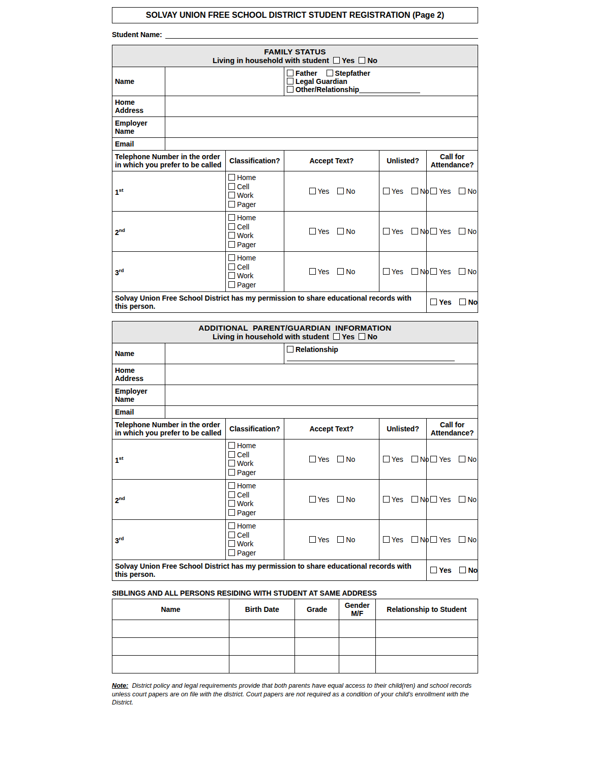SOLVAY UNION FREE SCHOOL DISTRICT STUDENT REGISTRATION (Page 2)
Student Name:
| FAMILY STATUS Living in household with student Yes No |
| Name | | Father Stepfather Legal Guardian Other/Relationship |
| Home Address | |
| Employer Name | |
| Email | |
| Telephone Number in the order in which you prefer to be called | Classification? | Accept Text? | Unlisted? | Call for Attendance? |
| 1 st | Home Cell Work Pager | Yes No | Yes No | Yes No |
| 2 nd | Home Cell Work Pager | Yes No | Yes No | Yes No |
| 3 rd | Home Cell Work Pager | Yes No | Yes No | Yes No |
| Solvay Union Free School District has my permission to share educational records with this person. | Yes No |
| ADDITIONAL PARENT/GUARDIAN INFORMATION Living in household with student Yes No |
| Name | | Relationship |
| Home Address | |
| Employer Name | |
| Email | |
| Telephone Number in the order in which you prefer to be called | Classification? | Accept Text? | Unlisted? | Call for Attendance? |
| 1 st | Home Cell Work Pager | Yes No | Yes No | Yes No |
| 2 nd | Home Cell Work Pager | Yes No | Yes No | Yes No |
| 3 rd | Home Cell Work Pager | Yes No | Yes No | Yes No |
| Solvay Union Free School District has my permission to share educational records with this person. | Yes No |
SIBLINGS AND ALL PERSONS RESIDING WITH STUDENT AT SAME ADDRESS
| Name | Birth Date | Grade | Gender M/F | Relationship to Student |
| --- | --- | --- | --- | --- |
Note: District policy and legal requirements provide that both parents have equal access to their child(ren) and school records unless court papers are on file with the district. Court papers are not required as a condition of your child’s enrollment with the District.